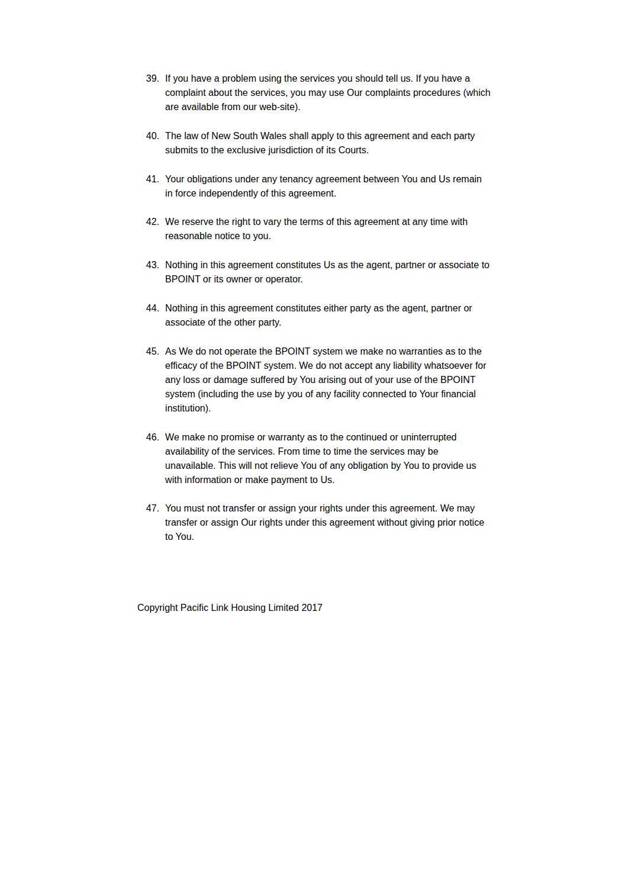If you have a problem using the services you should tell us. If you have a complaint about the services, you may use Our complaints procedures (which are available from our web-site).
The law of New South Wales shall apply to this agreement and each party submits to the exclusive jurisdiction of its Courts.
Your obligations under any tenancy agreement between You and Us remain in force independently of this agreement.
We reserve the right to vary the terms of this agreement at any time with reasonable notice to you.
Nothing in this agreement constitutes Us as the agent, partner or associate to BPOINT or its owner or operator.
Nothing in this agreement constitutes either party as the agent, partner or associate of the other party.
As We do not operate the BPOINT system we make no warranties as to the efficacy of the BPOINT system. We do not accept any liability whatsoever for any loss or damage suffered by You arising out of your use of the BPOINT system (including the use by you of any facility connected to Your financial institution).
We make no promise or warranty as to the continued or uninterrupted availability of the services. From time to time the services may be unavailable. This will not relieve You of any obligation by You to provide us with information or make payment to Us.
You must not transfer or assign your rights under this agreement. We may transfer or assign Our rights under this agreement without giving prior notice to You.
Copyright Pacific Link Housing Limited 2017